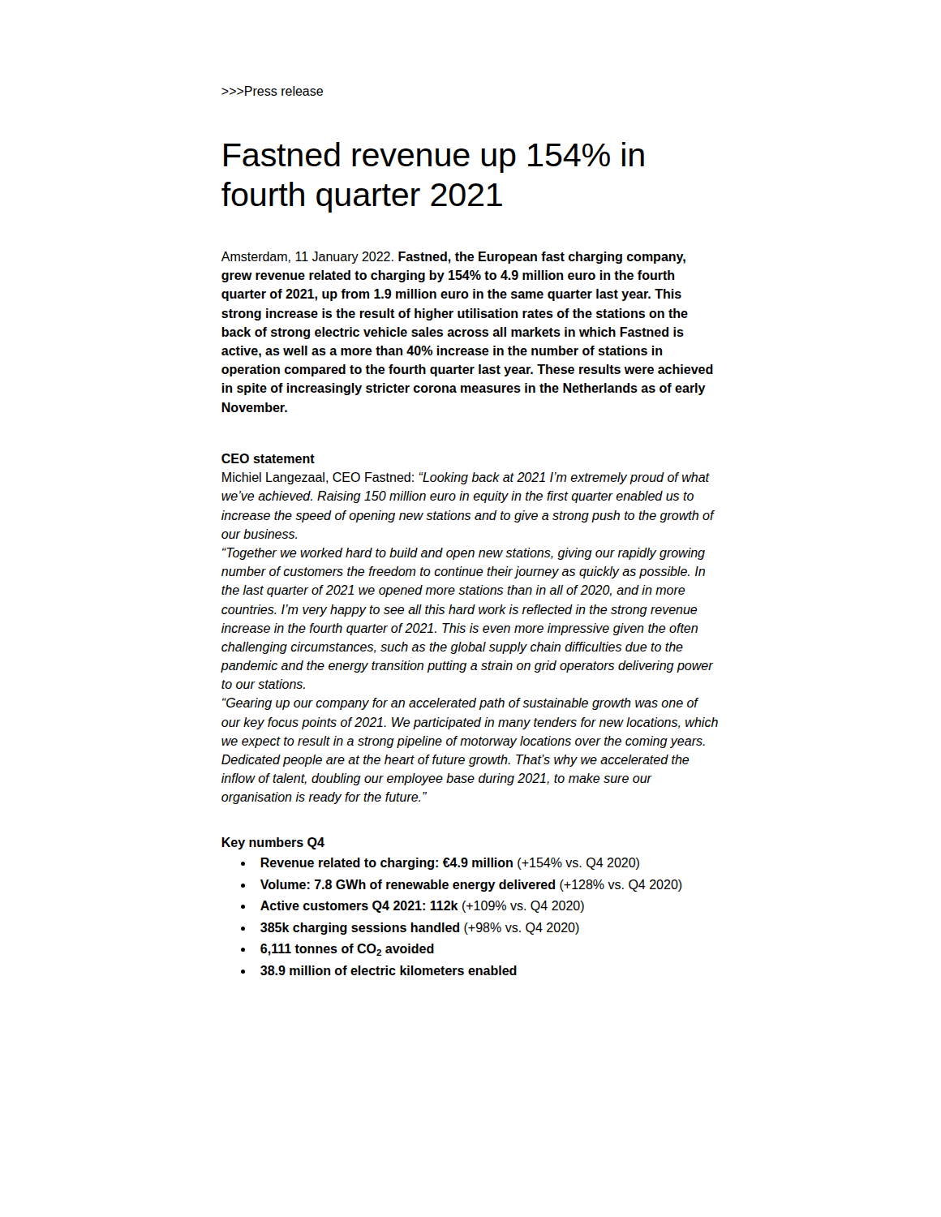>>>Press release
Fastned revenue up 154% in fourth quarter 2021
Amsterdam, 11 January 2022. Fastned, the European fast charging company, grew revenue related to charging by 154% to 4.9 million euro in the fourth quarter of 2021, up from 1.9 million euro in the same quarter last year. This strong increase is the result of higher utilisation rates of the stations on the back of strong electric vehicle sales across all markets in which Fastned is active, as well as a more than 40% increase in the number of stations in operation compared to the fourth quarter last year. These results were achieved in spite of increasingly stricter corona measures in the Netherlands as of early November.
CEO statement
Michiel Langezaal, CEO Fastned: “Looking back at 2021 I’m extremely proud of what we’ve achieved. Raising 150 million euro in equity in the first quarter enabled us to increase the speed of opening new stations and to give a strong push to the growth of our business.
“Together we worked hard to build and open new stations, giving our rapidly growing number of customers the freedom to continue their journey as quickly as possible. In the last quarter of 2021 we opened more stations than in all of 2020, and in more countries. I’m very happy to see all this hard work is reflected in the strong revenue increase in the fourth quarter of 2021. This is even more impressive given the often challenging circumstances, such as the global supply chain difficulties due to the pandemic and the energy transition putting a strain on grid operators delivering power to our stations.
“Gearing up our company for an accelerated path of sustainable growth was one of our key focus points of 2021. We participated in many tenders for new locations, which we expect to result in a strong pipeline of motorway locations over the coming years. Dedicated people are at the heart of future growth. That’s why we accelerated the inflow of talent, doubling our employee base during 2021, to make sure our organisation is ready for the future.”
Key numbers Q4
Revenue related to charging: €4.9 million (+154% vs. Q4 2020)
Volume: 7.8 GWh of renewable energy delivered (+128% vs. Q4 2020)
Active customers Q4 2021: 112k (+109% vs. Q4 2020)
385k charging sessions handled (+98% vs. Q4 2020)
6,111 tonnes of CO2 avoided
38.9 million of electric kilometers enabled